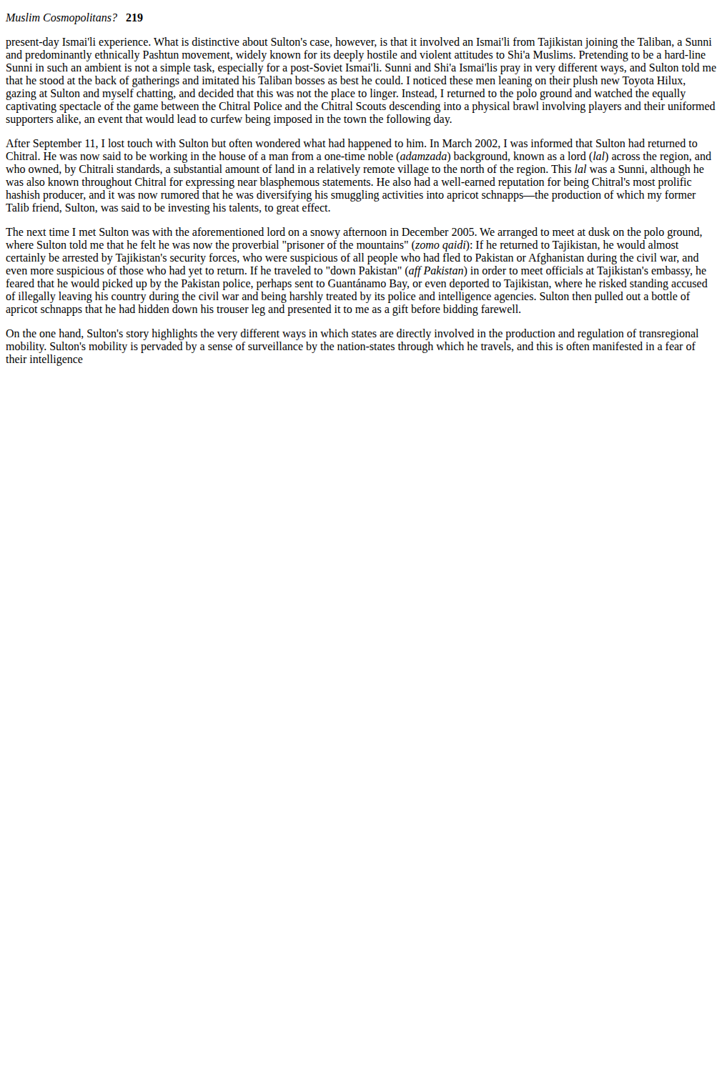Muslim Cosmopolitans? 219
present-day Ismai'li experience. What is distinctive about Sulton's case, however, is that it involved an Ismai'li from Tajikistan joining the Taliban, a Sunni and predominantly ethnically Pashtun movement, widely known for its deeply hostile and violent attitudes to Shi'a Muslims. Pretending to be a hard-line Sunni in such an ambient is not a simple task, especially for a post-Soviet Ismai'li. Sunni and Shi'a Ismai'lis pray in very different ways, and Sulton told me that he stood at the back of gatherings and imitated his Taliban bosses as best he could. I noticed these men leaning on their plush new Toyota Hilux, gazing at Sulton and myself chatting, and decided that this was not the place to linger. Instead, I returned to the polo ground and watched the equally captivating spectacle of the game between the Chitral Police and the Chitral Scouts descending into a physical brawl involving players and their uniformed supporters alike, an event that would lead to curfew being imposed in the town the following day.
After September 11, I lost touch with Sulton but often wondered what had happened to him. In March 2002, I was informed that Sulton had returned to Chitral. He was now said to be working in the house of a man from a one-time noble (adamzada) background, known as a lord (lal) across the region, and who owned, by Chitrali standards, a substantial amount of land in a relatively remote village to the north of the region. This lal was a Sunni, although he was also known throughout Chitral for expressing near blasphemous statements. He also had a well-earned reputation for being Chitral's most prolific hashish producer, and it was now rumored that he was diversifying his smuggling activities into apricot schnapps—the production of which my former Talib friend, Sulton, was said to be investing his talents, to great effect.
The next time I met Sulton was with the aforementioned lord on a snowy afternoon in December 2005. We arranged to meet at dusk on the polo ground, where Sulton told me that he felt he was now the proverbial "prisoner of the mountains" (zomo qaidi): If he returned to Tajikistan, he would almost certainly be arrested by Tajikistan's security forces, who were suspicious of all people who had fled to Pakistan or Afghanistan during the civil war, and even more suspicious of those who had yet to return. If he traveled to "down Pakistan" (aff Pakistan) in order to meet officials at Tajikistan's embassy, he feared that he would picked up by the Pakistan police, perhaps sent to Guantánamo Bay, or even deported to Tajikistan, where he risked standing accused of illegally leaving his country during the civil war and being harshly treated by its police and intelligence agencies. Sulton then pulled out a bottle of apricot schnapps that he had hidden down his trouser leg and presented it to me as a gift before bidding farewell.
On the one hand, Sulton's story highlights the very different ways in which states are directly involved in the production and regulation of transregional mobility. Sulton's mobility is pervaded by a sense of surveillance by the nation-states through which he travels, and this is often manifested in a fear of their intelligence